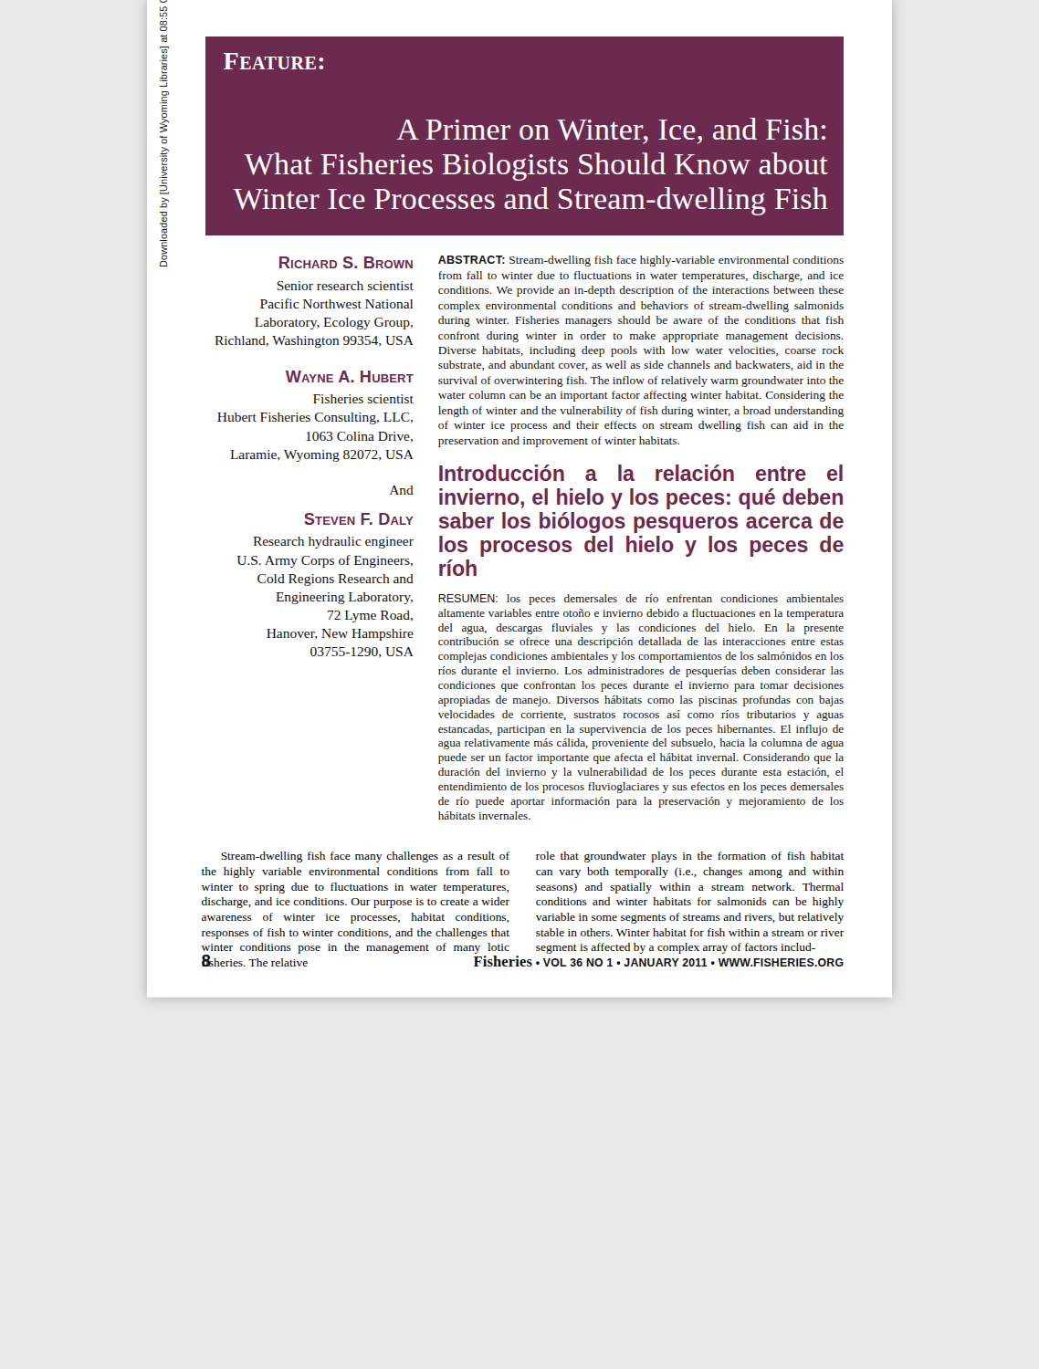Downloaded by [University of Wyoming Libraries] at 08:55 08 March 2012
Feature:
A Primer on Winter, Ice, and Fish: What Fisheries Biologists Should Know about Winter Ice Processes and Stream-dwelling Fish
Richard S. Brown
Senior research scientist
Pacific Northwest National
Laboratory, Ecology Group,
Richland, Washington 99354, USA
Wayne A. Hubert
Fisheries scientist
Hubert Fisheries Consulting, LLC,
1063 Colina Drive,
Laramie, Wyoming 82072, USA
And
Steven F. Daly
Research hydraulic engineer
U.S. Army Corps of Engineers,
Cold Regions Research and
Engineering Laboratory,
72 Lyme Road,
Hanover, New Hampshire
03755-1290, USA
ABSTRACT: Stream-dwelling fish face highly-variable environmental conditions from fall to winter due to fluctuations in water temperatures, discharge, and ice conditions. We provide an in-depth description of the interactions between these complex environmental conditions and behaviors of stream-dwelling salmonids during winter. Fisheries managers should be aware of the conditions that fish confront during winter in order to make appropriate management decisions. Diverse habitats, including deep pools with low water velocities, coarse rock substrate, and abundant cover, as well as side channels and backwaters, aid in the survival of overwintering fish. The inflow of relatively warm groundwater into the water column can be an important factor affecting winter habitat. Considering the length of winter and the vulnerability of fish during winter, a broad understanding of winter ice process and their effects on stream dwelling fish can aid in the preservation and improvement of winter habitats.
Introducción a la relación entre el invierno, el hielo y los peces: qué deben saber los biólogos pesqueros acerca de los procesos del hielo y los peces de ríoh
RESUMEN: los peces demersales de río enfrentan condiciones ambientales altamente variables entre otoño e invierno debido a fluctuaciones en la temperatura del agua, descargas fluviales y las condiciones del hielo. En la presente contribución se ofrece una descripción detallada de las interacciones entre estas complejas condiciones ambientales y los comportamientos de los salmónidos en los ríos durante el invierno. Los administradores de pesquerías deben considerar las condiciones que confrontan los peces durante el invierno para tomar decisiones apropiadas de manejo. Diversos hábitats como las piscinas profundas con bajas velocidades de corriente, sustratos rocosos así como ríos tributarios y aguas estancadas, participan en la supervivencia de los peces hibernantes. El influjo de agua relativamente más cálida, proveniente del subsuelo, hacia la columna de agua puede ser un factor importante que afecta el hábitat invernal. Considerando que la duración del invierno y la vulnerabilidad de los peces durante esta estación, el entendimiento de los procesos fluvioglaciares y sus efectos en los peces demersales de río puede aportar información para la preservación y mejoramiento de los hábitats invernales.
Stream-dwelling fish face many challenges as a result of the highly variable environmental conditions from fall to winter to spring due to fluctuations in water temperatures, discharge, and ice conditions. Our purpose is to create a wider awareness of winter ice processes, habitat conditions, responses of fish to winter conditions, and the challenges that winter conditions pose in the management of many lotic fisheries. The relative
role that groundwater plays in the formation of fish habitat can vary both temporally (i.e., changes among and within seasons) and spatially within a stream network. Thermal conditions and winter habitats for salmonids can be highly variable in some segments of streams and rivers, but relatively stable in others. Winter habitat for fish within a stream or river segment is affected by a complex array of factors includ-
8
Fisheries • vol 36 no 1 • january 2011 • www.fisheries.org